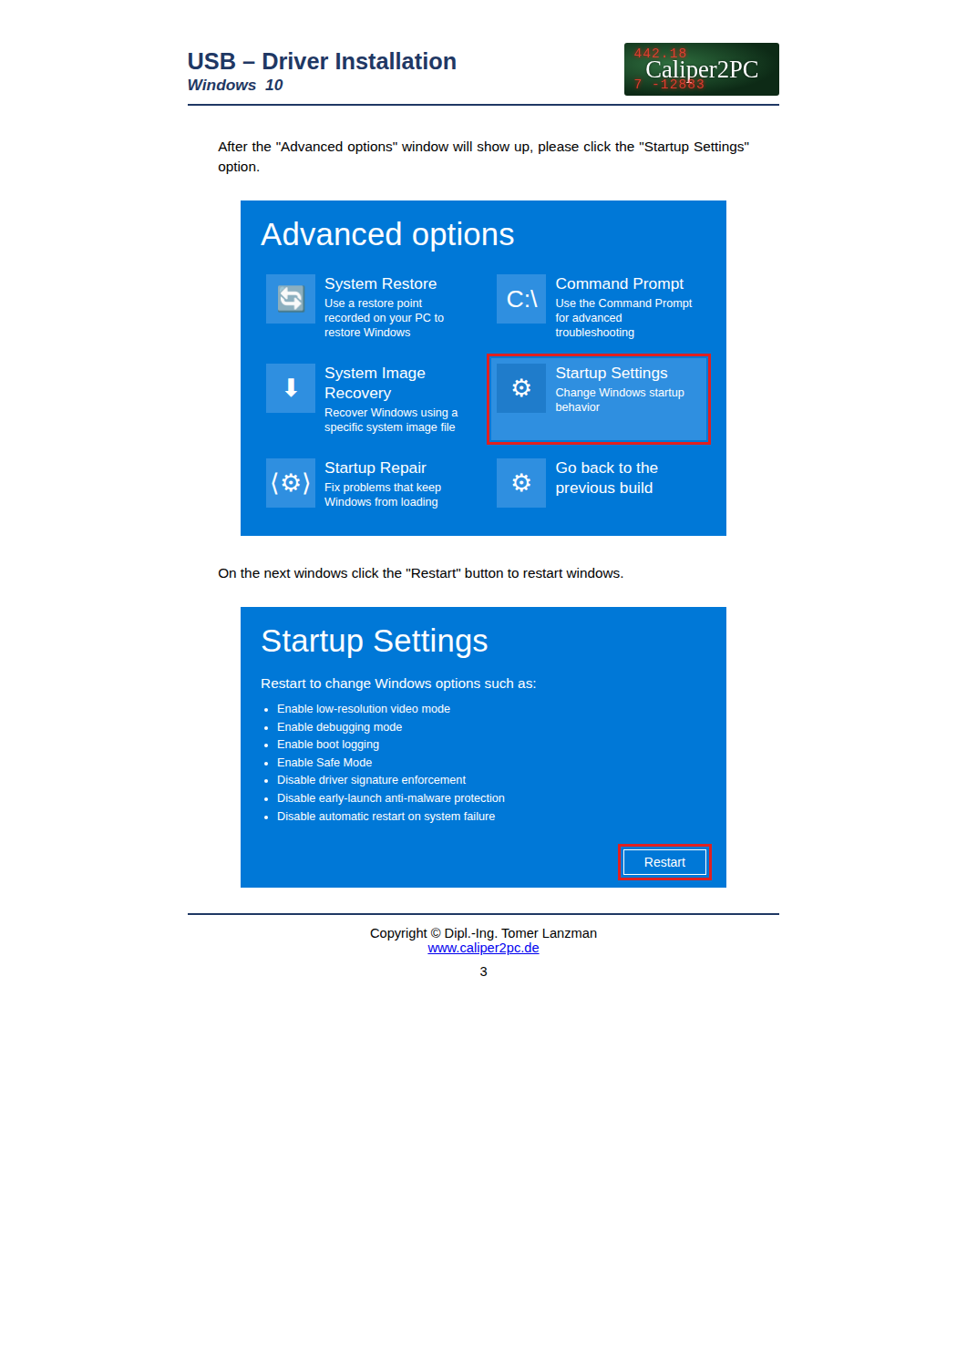USB – Driver Installation
Windows 10
442.18
Caliper2PC
7 -12883
After the "Advanced options" window will show up, please click the "Startup Settings" option.
Advanced options
🔄
System Restore Use a restore point recorded on your PC to restore Windows
C:\
Command Prompt Use the Command Prompt for advanced troubleshooting
⬇
System Image Recovery Recover Windows using a specific system image file
⚙
Startup Settings Change Windows startup behavior
⟨⚙⟩
Startup Repair Fix problems that keep Windows from loading
⚙
Go back to the previous build
On the next windows click the "Restart" button to restart windows.
Startup Settings
Restart to change Windows options such as:
Enable low-resolution video mode
Enable debugging mode
Enable boot logging
Enable Safe Mode
Disable driver signature enforcement
Disable early-launch anti-malware protection
Disable automatic restart on system failure
Restart
Copyright © Dipl.-Ing. Tomer Lanzman
www.caliper2pc.de
3